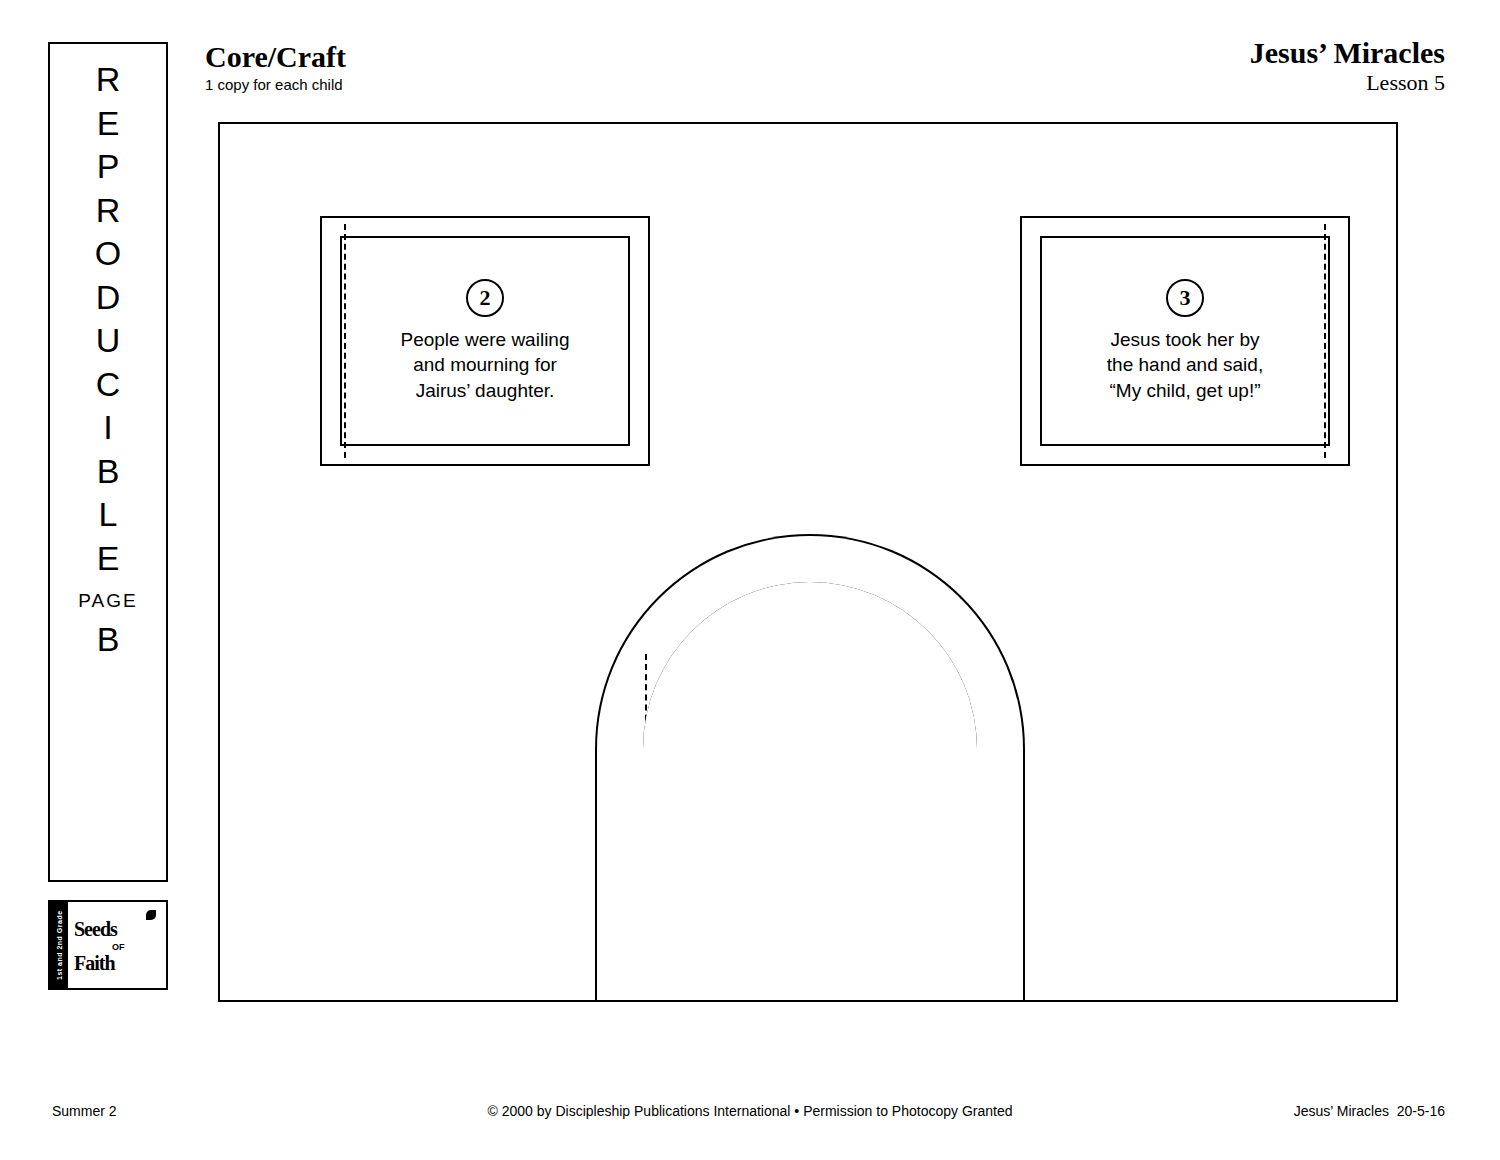R
E
P
R
O
D
U
C
I
B
L
E
PAGE
B
Core/Craft
1 copy for each child
Jesus’ Miracles
Lesson 5
2
People were wailing
and mourning for
Jairus’ daughter.
3
Jesus took her by
the hand and said,
“My child, get up!”
1
Jesus
arrived
at the
house
of
Jairus.
1st and 2nd Grade
Seeds
OF
Faith
Summer 2 © 2000 by Discipleship Publications International • Permission to Photocopy Granted Jesus’ Miracles 20-5-16